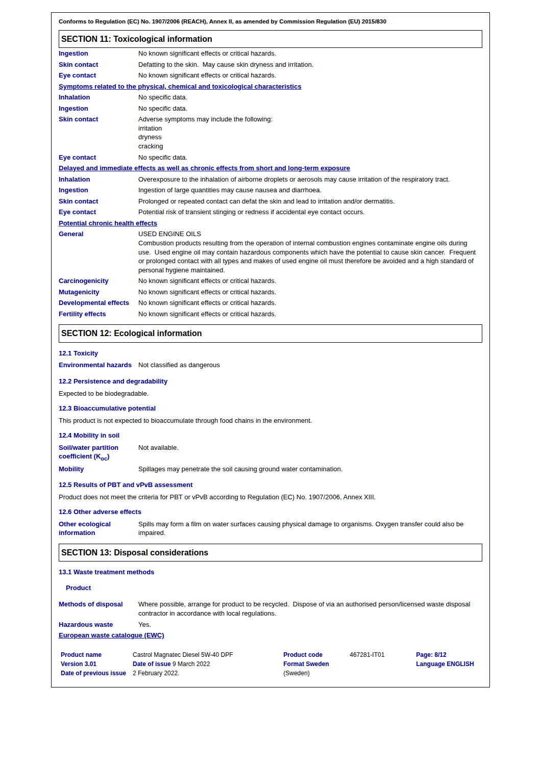Conforms to Regulation (EC) No. 1907/2006 (REACH), Annex II, as amended by Commission Regulation (EU) 2015/830
SECTION 11: Toxicological information
| Ingestion | No known significant effects or critical hazards. |
| Skin contact | Defatting to the skin. May cause skin dryness and irritation. |
| Eye contact | No known significant effects or critical hazards. |
| Symptoms related to the physical, chemical and toxicological characteristics |
| Inhalation | No specific data. |
| Ingestion | No specific data. |
| Skin contact | Adverse symptoms may include the following: irritation dryness cracking |
| Eye contact | No specific data. |
| Delayed and immediate effects as well as chronic effects from short and long-term exposure |
| Inhalation | Overexposure to the inhalation of airborne droplets or aerosols may cause irritation of the respiratory tract. |
| Ingestion | Ingestion of large quantities may cause nausea and diarrhoea. |
| Skin contact | Prolonged or repeated contact can defat the skin and lead to irritation and/or dermatitis. |
| Eye contact | Potential risk of transient stinging or redness if accidental eye contact occurs. |
| Potential chronic health effects |
| General | USED ENGINE OILS Combustion products resulting from the operation of internal combustion engines contaminate engine oils during use. Used engine oil may contain hazardous components which have the potential to cause skin cancer. Frequent or prolonged contact with all types and makes of used engine oil must therefore be avoided and a high standard of personal hygiene maintained. |
| Carcinogenicity | No known significant effects or critical hazards. |
| Mutagenicity | No known significant effects or critical hazards. |
| Developmental effects | No known significant effects or critical hazards. |
| Fertility effects | No known significant effects or critical hazards. |
SECTION 12: Ecological information
12.1 Toxicity
| Environmental hazards | Not classified as dangerous |
12.2 Persistence and degradability
Expected to be biodegradable.
12.3 Bioaccumulative potential
This product is not expected to bioaccumulate through food chains in the environment.
12.4 Mobility in soil
| Soil/water partition coefficient (K oc ) | Not available. |
| Mobility | Spillages may penetrate the soil causing ground water contamination. |
12.5 Results of PBT and vPvB assessment
Product does not meet the criteria for PBT or vPvB according to Regulation (EC) No. 1907/2006, Annex XIII.
12.6 Other adverse effects
| Other ecological information | Spills may form a film on water surfaces causing physical damage to organisms. Oxygen transfer could also be impaired. |
SECTION 13: Disposal considerations
13.1 Waste treatment methods
Product
| Methods of disposal | Where possible, arrange for product to be recycled. Dispose of via an authorised person/licensed waste disposal contractor in accordance with local regulations. |
| Hazardous waste | Yes. |
| European waste catalogue (EWC) |
| Product name | Castrol Magnatec Diesel 5W-40 DPF | Product code | 467281-IT01 | Page: 8/12 |
| Version 3.01 | Date of issue 9 March 2022 | Format Sweden | | Language ENGLISH |
| Date of previous issue | 2 February 2022. | (Sweden) | | |